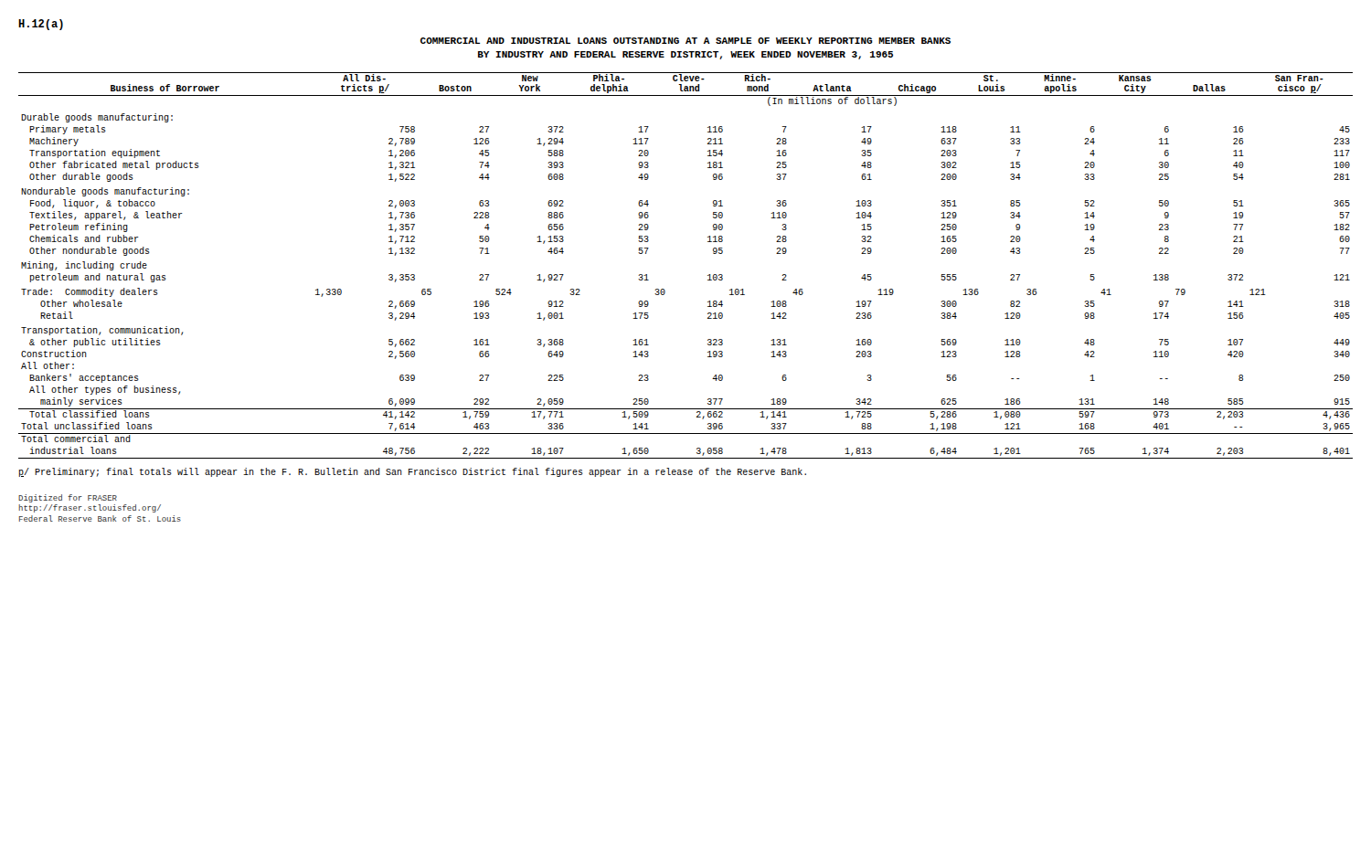H.12(a)
COMMERCIAL AND INDUSTRIAL LOANS OUTSTANDING AT A SAMPLE OF WEEKLY REPORTING MEMBER BANKS
BY INDUSTRY AND FEDERAL RESERVE DISTRICT, WEEK ENDED NOVEMBER 3, 1965
| Business of Borrower | All Dis- tricts p / | Boston | New York | Phila- delphia | Cleve- land | Rich- mond | Atlanta | Chicago | St. Louis | Minne- apolis | Kansas City | Dallas | San Fran- cisco p / |
| --- | --- | --- | --- | --- | --- | --- | --- | --- | --- | --- | --- | --- | --- |
| | (In millions of dollars) |
| Durable goods manufacturing: | |
| Primary metals | 758 | 27 | 372 | 17 | 116 | 7 | 17 | 118 | 11 | 6 | 6 | 16 | 45 |
| Machinery | 2,789 | 126 | 1,294 | 117 | 211 | 28 | 49 | 637 | 33 | 24 | 11 | 26 | 233 |
| Transportation equipment | 1,206 | 45 | 588 | 20 | 154 | 16 | 35 | 203 | 7 | 4 | 6 | 11 | 117 |
| Other fabricated metal products | 1,321 | 74 | 393 | 93 | 181 | 25 | 48 | 302 | 15 | 20 | 30 | 40 | 100 |
| Other durable goods | 1,522 | 44 | 608 | 49 | 96 | 37 | 61 | 200 | 34 | 33 | 25 | 54 | 281 |
| Nondurable goods manufacturing: | |
| Food, liquor, & tobacco | 2,003 | 63 | 692 | 64 | 91 | 36 | 103 | 351 | 85 | 52 | 50 | 51 | 365 |
| Textiles, apparel, & leather | 1,736 | 228 | 886 | 96 | 50 | 110 | 104 | 129 | 34 | 14 | 9 | 19 | 57 |
| Petroleum refining | 1,357 | 4 | 656 | 29 | 90 | 3 | 15 | 250 | 9 | 19 | 23 | 77 | 182 |
| Chemicals and rubber | 1,712 | 50 | 1,153 | 53 | 118 | 28 | 32 | 165 | 20 | 4 | 8 | 21 | 60 |
| Other nondurable goods | 1,132 | 71 | 464 | 57 | 95 | 29 | 29 | 200 | 43 | 25 | 22 | 20 | 77 |
| Mining, including crude | |
| petroleum and natural gas | 3,353 | 27 | 1,927 | 31 | 103 | 2 | 45 | 555 | 27 | 5 | 138 | 372 | 121 |
| Trade: Commodity dealers | 1,330 | 65 | 524 | 32 | 30 | 101 | 46 | 119 | 136 | 36 | 41 | 79 | 121 |
| Other wholesale | 2,669 | 196 | 912 | 99 | 184 | 108 | 197 | 300 | 82 | 35 | 97 | 141 | 318 |
| Retail | 3,294 | 193 | 1,001 | 175 | 210 | 142 | 236 | 384 | 120 | 98 | 174 | 156 | 405 |
| Transportation, communication, | |
| & other public utilities | 5,662 | 161 | 3,368 | 161 | 323 | 131 | 160 | 569 | 110 | 48 | 75 | 107 | 449 |
| Construction | 2,560 | 66 | 649 | 143 | 193 | 143 | 203 | 123 | 128 | 42 | 110 | 420 | 340 |
| All other: | |
| Bankers' acceptances | 639 | 27 | 225 | 23 | 40 | 6 | 3 | 56 | -- | 1 | -- | 8 | 250 |
| All other types of business, | |
| mainly services | 6,099 | 292 | 2,059 | 250 | 377 | 189 | 342 | 625 | 186 | 131 | 148 | 585 | 915 |
| Total classified loans | 41,142 | 1,759 | 17,771 | 1,509 | 2,662 | 1,141 | 1,725 | 5,286 | 1,080 | 597 | 973 | 2,203 | 4,436 |
| Total unclassified loans | 7,614 | 463 | 336 | 141 | 396 | 337 | 88 | 1,198 | 121 | 168 | 401 | -- | 3,965 |
| Total commercial and | |
| industrial loans | 48,756 | 2,222 | 18,107 | 1,650 | 3,058 | 1,478 | 1,813 | 6,484 | 1,201 | 765 | 1,374 | 2,203 | 8,401 |
p/ Preliminary; final totals will appear in the F. R. Bulletin and San Francisco District final figures appear in a release of the Reserve Bank.
Digitized for FRASER
http://fraser.stlouisfed.org/
Federal Reserve Bank of St. Louis